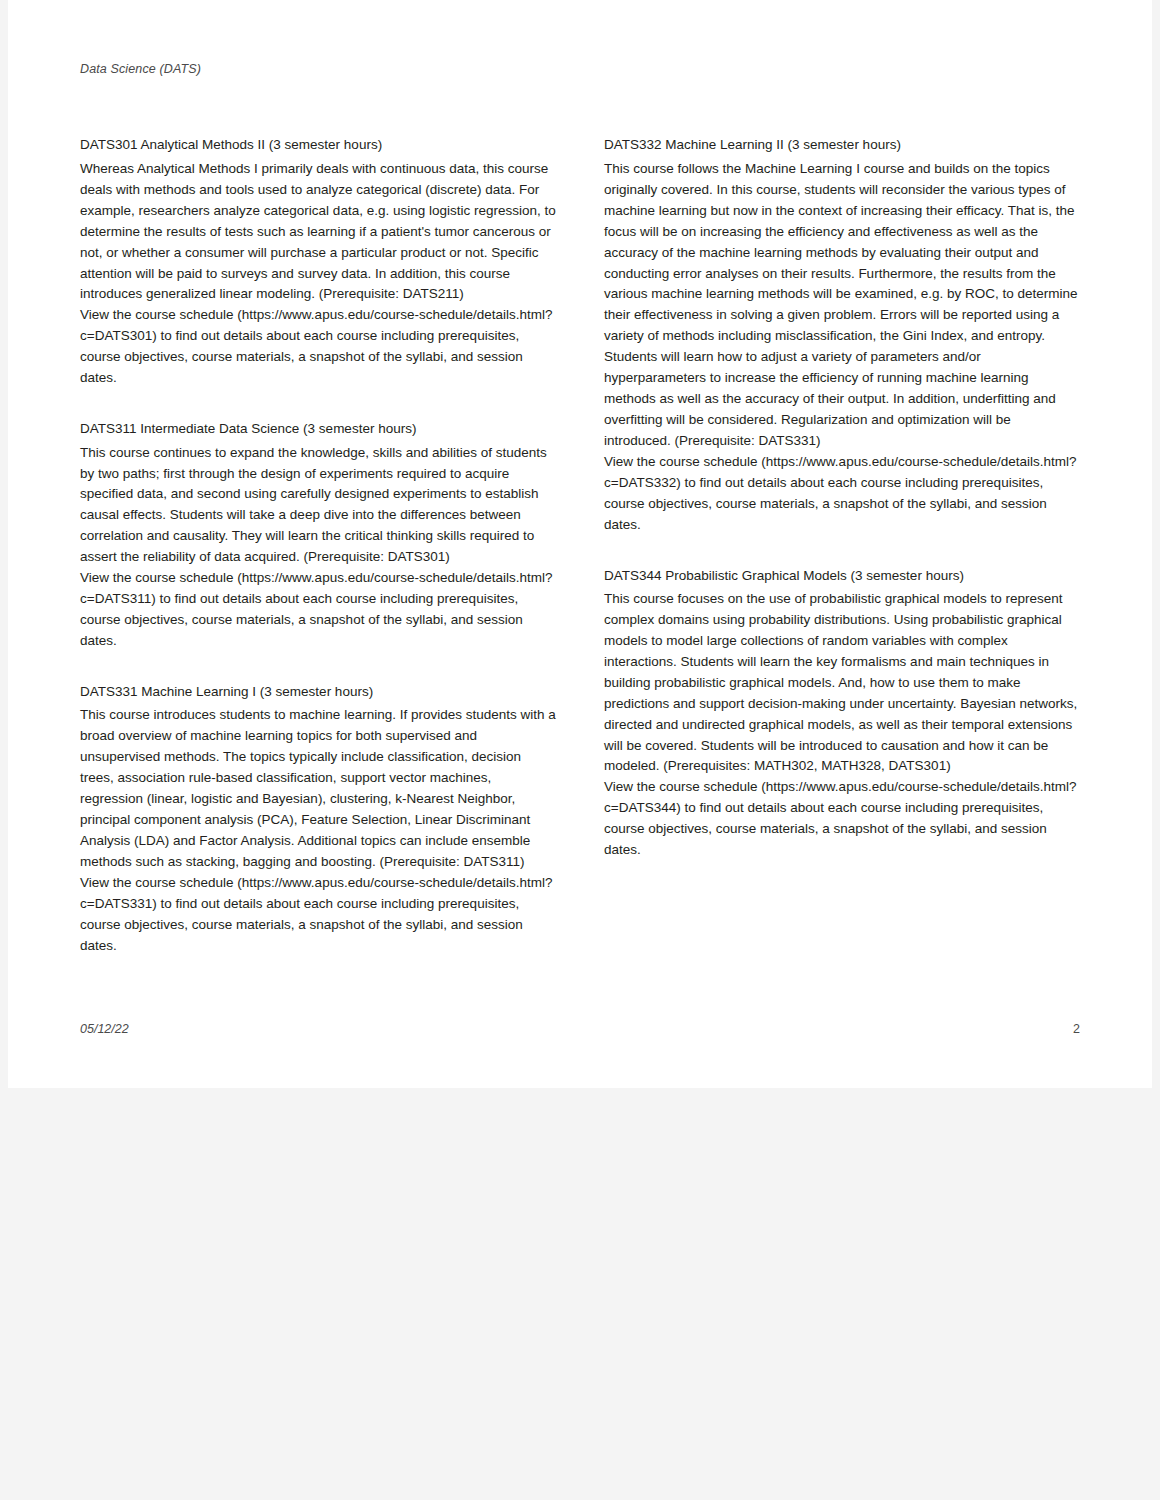Data Science (DATS)
DATS301 Analytical Methods II (3 semester hours)
Whereas Analytical Methods I primarily deals with continuous data, this course deals with methods and tools used to analyze categorical (discrete) data. For example, researchers analyze categorical data, e.g. using logistic regression, to determine the results of tests such as learning if a patient's tumor cancerous or not, or whether a consumer will purchase a particular product or not. Specific attention will be paid to surveys and survey data. In addition, this course introduces generalized linear modeling. (Prerequisite: DATS211)
View the course schedule (https://www.apus.edu/course-schedule/details.html?c=DATS301) to find out details about each course including prerequisites, course objectives, course materials, a snapshot of the syllabi, and session dates.
DATS311 Intermediate Data Science (3 semester hours)
This course continues to expand the knowledge, skills and abilities of students by two paths; first through the design of experiments required to acquire specified data, and second using carefully designed experiments to establish causal effects. Students will take a deep dive into the differences between correlation and causality. They will learn the critical thinking skills required to assert the reliability of data acquired. (Prerequisite: DATS301)
View the course schedule (https://www.apus.edu/course-schedule/details.html?c=DATS311) to find out details about each course including prerequisites, course objectives, course materials, a snapshot of the syllabi, and session dates.
DATS331 Machine Learning I (3 semester hours)
This course introduces students to machine learning. If provides students with a broad overview of machine learning topics for both supervised and unsupervised methods. The topics typically include classification, decision trees, association rule-based classification, support vector machines, regression (linear, logistic and Bayesian), clustering, k-Nearest Neighbor, principal component analysis (PCA), Feature Selection, Linear Discriminant Analysis (LDA) and Factor Analysis. Additional topics can include ensemble methods such as stacking, bagging and boosting. (Prerequisite: DATS311)
View the course schedule (https://www.apus.edu/course-schedule/details.html?c=DATS331) to find out details about each course including prerequisites, course objectives, course materials, a snapshot of the syllabi, and session dates.
DATS332 Machine Learning II (3 semester hours)
This course follows the Machine Learning I course and builds on the topics originally covered. In this course, students will reconsider the various types of machine learning but now in the context of increasing their efficacy. That is, the focus will be on increasing the efficiency and effectiveness as well as the accuracy of the machine learning methods by evaluating their output and conducting error analyses on their results. Furthermore, the results from the various machine learning methods will be examined, e.g. by ROC, to determine their effectiveness in solving a given problem. Errors will be reported using a variety of methods including misclassification, the Gini Index, and entropy. Students will learn how to adjust a variety of parameters and/or hyperparameters to increase the efficiency of running machine learning methods as well as the accuracy of their output. In addition, underfitting and overfitting will be considered. Regularization and optimization will be introduced. (Prerequisite: DATS331)
View the course schedule (https://www.apus.edu/course-schedule/details.html?c=DATS332) to find out details about each course including prerequisites, course objectives, course materials, a snapshot of the syllabi, and session dates.
DATS344 Probabilistic Graphical Models (3 semester hours)
This course focuses on the use of probabilistic graphical models to represent complex domains using probability distributions. Using probabilistic graphical models to model large collections of random variables with complex interactions. Students will learn the key formalisms and main techniques in building probabilistic graphical models. And, how to use them to make predictions and support decision-making under uncertainty. Bayesian networks, directed and undirected graphical models, as well as their temporal extensions will be covered. Students will be introduced to causation and how it can be modeled. (Prerequisites: MATH302, MATH328, DATS301)
View the course schedule (https://www.apus.edu/course-schedule/details.html?c=DATS344) to find out details about each course including prerequisites, course objectives, course materials, a snapshot of the syllabi, and session dates.
05/12/22 2